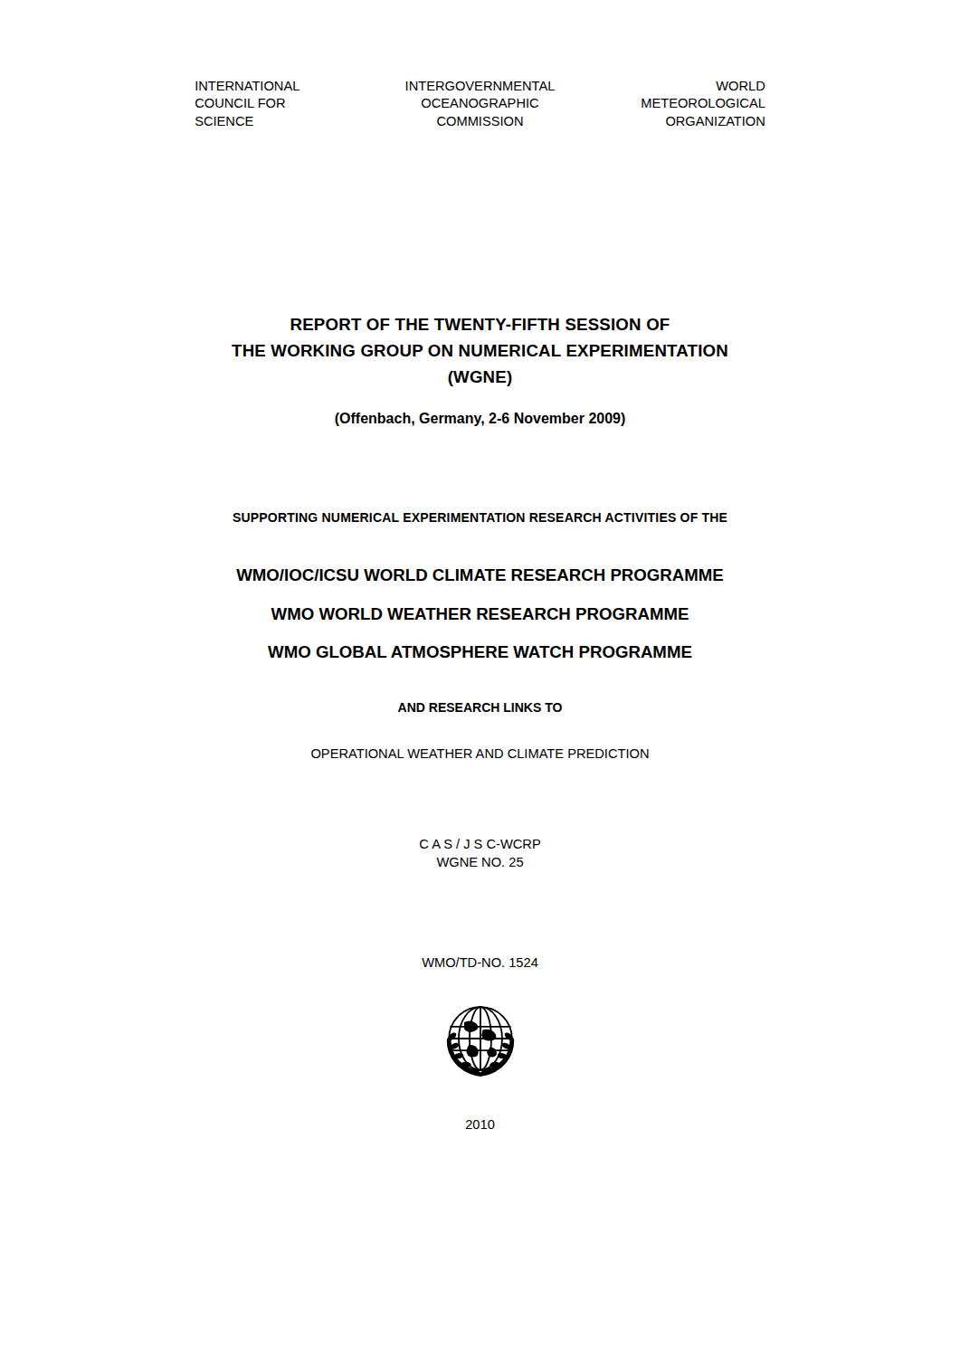INTERNATIONAL
COUNCIL FOR
SCIENCE
INTERGOVERNMENTAL
OCEANOGRAPHIC
COMMISSION
WORLD
METEOROLOGICAL
ORGANIZATION
REPORT OF THE TWENTY-FIFTH SESSION OF
THE WORKING GROUP ON NUMERICAL EXPERIMENTATION
(WGNE)
(Offenbach, Germany, 2-6 November 2009)
SUPPORTING NUMERICAL EXPERIMENTATION RESEARCH ACTIVITIES OF THE
WMO/IOC/ICSU WORLD CLIMATE RESEARCH PROGRAMME
WMO WORLD WEATHER RESEARCH PROGRAMME
WMO GLOBAL ATMOSPHERE WATCH PROGRAMME
AND RESEARCH LINKS TO
OPERATIONAL WEATHER AND CLIMATE PREDICTION
C A S / J S C-WCRP
WGNE NO. 25
WMO/TD-NO. 1524
2010